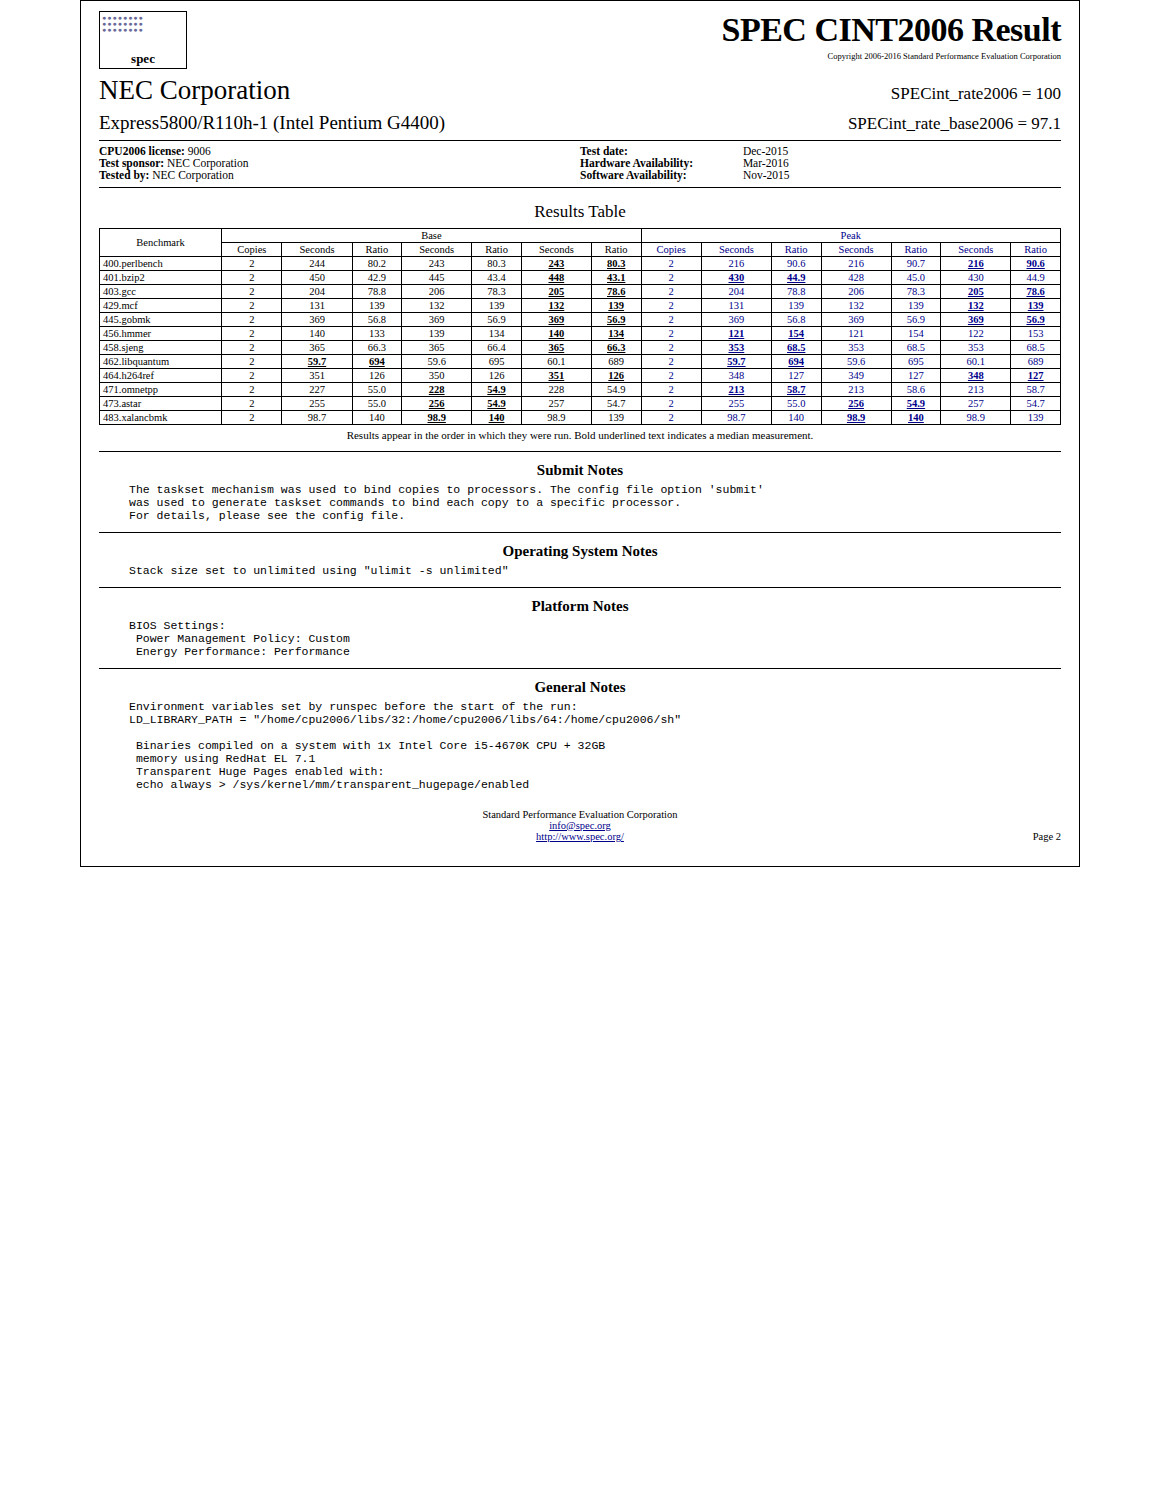●●●●●●●●
●●●●●●●●
●●●●●●●●
spec
SPEC CINT2006 Result
Copyright 2006-2016 Standard Performance Evaluation Corporation
NEC Corporation
SPECint_rate2006 = 100
Express5800/R110h-1 (Intel Pentium G4400)
SPECint_rate_base2006 = 97.1
CPU2006 license: 9006
Test sponsor: NEC Corporation
Tested by: NEC Corporation
Test date: Dec-2015
Hardware Availability: Mar-2016
Software Availability: Nov-2015
Results Table
| Benchmark | Base | Peak |
| --- | --- | --- |
| Copies | Seconds | Ratio | Seconds | Ratio | Seconds | Ratio | Copies | Seconds | Ratio | Seconds | Ratio | Seconds | Ratio |
| 400.perlbench | 2 | 244 | 80.2 | 243 | 80.3 | 243 | 80.3 | 2 | 216 | 90.6 | 216 | 90.7 | 216 | 90.6 |
| 401.bzip2 | 2 | 450 | 42.9 | 445 | 43.4 | 448 | 43.1 | 2 | 430 | 44.9 | 428 | 45.0 | 430 | 44.9 |
| 403.gcc | 2 | 204 | 78.8 | 206 | 78.3 | 205 | 78.6 | 2 | 204 | 78.8 | 206 | 78.3 | 205 | 78.6 |
| 429.mcf | 2 | 131 | 139 | 132 | 139 | 132 | 139 | 2 | 131 | 139 | 132 | 139 | 132 | 139 |
| 445.gobmk | 2 | 369 | 56.8 | 369 | 56.9 | 369 | 56.9 | 2 | 369 | 56.8 | 369 | 56.9 | 369 | 56.9 |
| 456.hmmer | 2 | 140 | 133 | 139 | 134 | 140 | 134 | 2 | 121 | 154 | 121 | 154 | 122 | 153 |
| 458.sjeng | 2 | 365 | 66.3 | 365 | 66.4 | 365 | 66.3 | 2 | 353 | 68.5 | 353 | 68.5 | 353 | 68.5 |
| 462.libquantum | 2 | 59.7 | 694 | 59.6 | 695 | 60.1 | 689 | 2 | 59.7 | 694 | 59.6 | 695 | 60.1 | 689 |
| 464.h264ref | 2 | 351 | 126 | 350 | 126 | 351 | 126 | 2 | 348 | 127 | 349 | 127 | 348 | 127 |
| 471.omnetpp | 2 | 227 | 55.0 | 228 | 54.9 | 228 | 54.9 | 2 | 213 | 58.7 | 213 | 58.6 | 213 | 58.7 |
| 473.astar | 2 | 255 | 55.0 | 256 | 54.9 | 257 | 54.7 | 2 | 255 | 55.0 | 256 | 54.9 | 257 | 54.7 |
| 483.xalancbmk | 2 | 98.7 | 140 | 98.9 | 140 | 98.9 | 139 | 2 | 98.7 | 140 | 98.9 | 140 | 98.9 | 139 |
Results appear in the order in which they were run. Bold underlined text indicates a median measurement.
Submit Notes
The taskset mechanism was used to bind copies to processors. The config file option 'submit'
was used to generate taskset commands to bind each copy to a specific processor.
For details, please see the config file.
Operating System Notes
Stack size set to unlimited using "ulimit -s unlimited"
Platform Notes
BIOS Settings:
 Power Management Policy: Custom
 Energy Performance: Performance
General Notes
Environment variables set by runspec before the start of the run:
LD_LIBRARY_PATH = "/home/cpu2006/libs/32:/home/cpu2006/libs/64:/home/cpu2006/sh"

 Binaries compiled on a system with 1x Intel Core i5-4670K CPU + 32GB
 memory using RedHat EL 7.1
 Transparent Huge Pages enabled with:
 echo always > /sys/kernel/mm/transparent_hugepage/enabled
Standard Performance Evaluation Corporation
info@spec.org
http://www.spec.org/ Page 2